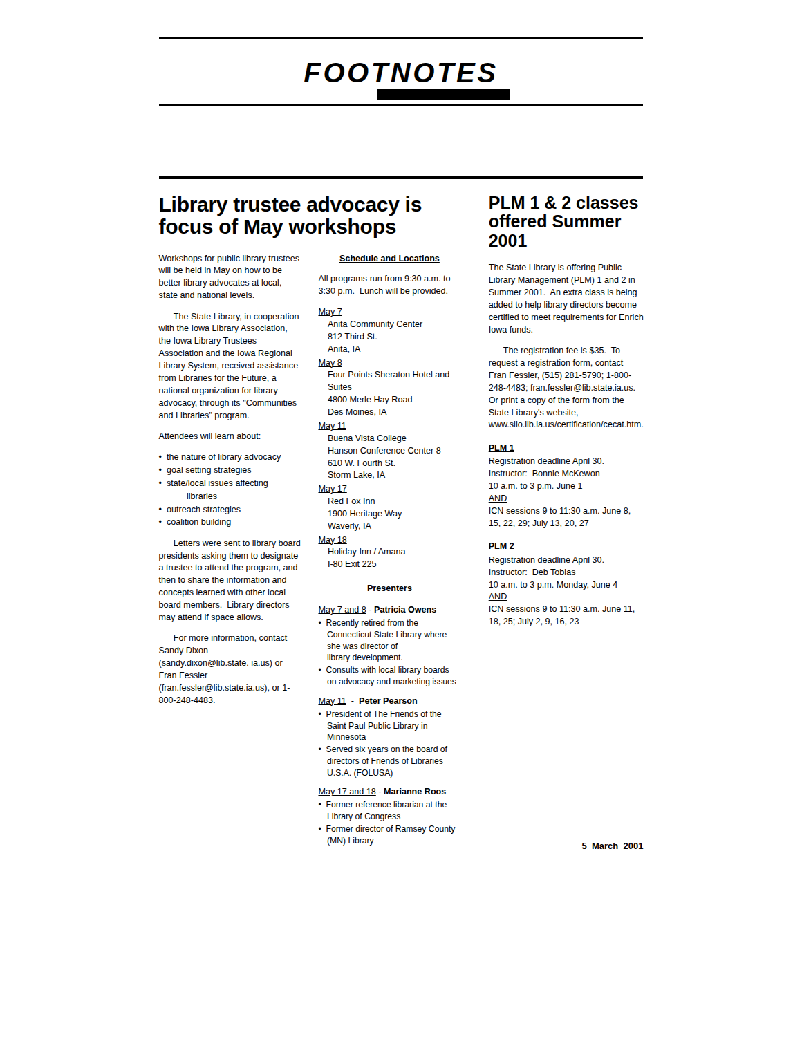FOOTNOTES
Library trustee advocacy is focus of May workshops
Workshops for public library trustees will be held in May on how to be better library advocates at local, state and national levels.
The State Library, in cooperation with the Iowa Library Association, the Iowa Library Trustees Association and the Iowa Regional Library System, received assistance from Libraries for the Future, a national organization for library advocacy, through its "Communities and Libraries" program.
Attendees will learn about:
the nature of library advocacy
goal setting strategies
state/local issues affecting
libraries
outreach strategies
coalition building
Letters were sent to library board presidents asking them to designate a trustee to attend the program, and then to share the information and concepts learned with other local board members. Library directors may attend if space allows.
For more information, contact Sandy Dixon (sandy.dixon@lib.state. ia.us) or Fran Fessler (fran.fessler@lib.state.ia.us), or 1-800-248-4483.
Schedule and Locations
All programs run from 9:30 a.m. to 3:30 p.m. Lunch will be provided.
May 7
Anita Community Center
812 Third St.
Anita, IA
May 8
Four Points Sheraton Hotel and Suites
4800 Merle Hay Road
Des Moines, IA
May 11
Buena Vista College
Hanson Conference Center 8
610 W. Fourth St.
Storm Lake, IA
May 17
Red Fox Inn
1900 Heritage Way
Waverly, IA
May 18
Holiday Inn / Amana
I-80 Exit 225
Presenters
May 7 and 8 - Patricia Owens
Recently retired from the Connecticut State Library where she was director of library development.
Consults with local library boards on advocacy and marketing issues
May 11 - Peter Pearson
President of The Friends of the Saint Paul Public Library in Minnesota
Served six years on the board of directors of Friends of Libraries U.S.A. (FOLUSA)
May 17 and 18 - Marianne Roos
Former reference librarian at the Library of Congress
Former director of Ramsey County (MN) Library
PLM 1 & 2 classes offered Summer 2001
The State Library is offering Public Library Management (PLM) 1 and 2 in Summer 2001. An extra class is being added to help library directors become certified to meet requirements for Enrich Iowa funds.
The registration fee is $35. To request a registration form, contact Fran Fessler, (515) 281-5790; 1-800-248-4483; fran.fessler@lib.state.ia.us. Or print a copy of the form from the State Library's website, www.silo.lib.ia.us/certification/cecat.htm.
PLM 1
Registration deadline April 30.
Instructor: Bonnie McKewon
10 a.m. to 3 p.m. June 1
AND
ICN sessions 9 to 11:30 a.m. June 8, 15, 22, 29; July 13, 20, 27
PLM 2
Registration deadline April 30.
Instructor: Deb Tobias
10 a.m. to 3 p.m. Monday, June 4
AND
ICN sessions 9 to 11:30 a.m. June 11, 18, 25; July 2, 9, 16, 23
5 March 2001